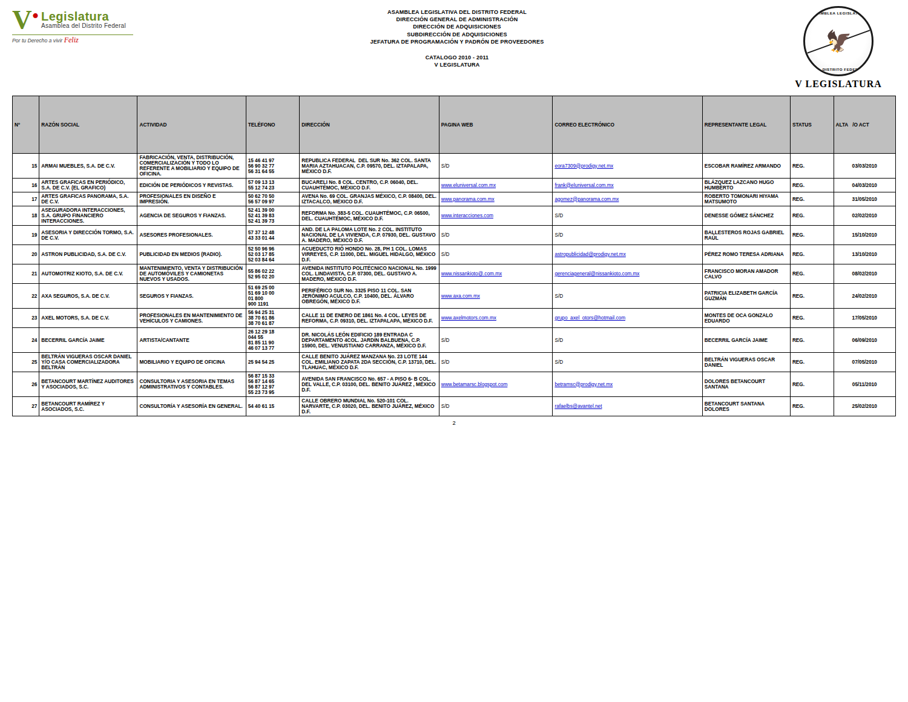V●
Legislatura
Asamblea del Distrito Federal
Por tu Derecho a vivir Feliz
ASAMBLEA LEGISLATIVA DEL DISTRITO FEDERAL
DIRECCIÓN GENERAL DE ADMINISTRACIÓN
DIRECCIÓN DE ADQUISICIONES
SUBDIRECCIÓN DE ADQUISICIONES
JEFATURA DE PROGRAMACIÓN Y PADRÓN DE PROVEEDORES
CATALOGO 2010 - 2011
V LEGISLATURA
ASAMBLEA LEGISLATIVA
🦅
DEL DISTRITO FEDERAL
V LEGISLATURA
| Nº | RAZÓN SOCIAL | ACTIVIDAD | TELÉFONO | DIRECCIÓN | PAGINA WEB | CORREO ELECTRÓNICO | REPRESENTANTE LEGAL | STATUS | ALTA /O ACT |
| --- | --- | --- | --- | --- | --- | --- | --- | --- | --- |
| 15 | ARMAI MUEBLES, S.A. DE C.V. | FABRICACIÓN, VENTA, DISTRIBUCIÓN, COMERCIALIZACIÓN Y TODO LO REFERENTE A MOBILIARIO Y EQUIPO DE OFICINA. | 15 46 41 97 56 90 32 77 56 31 64 55 | REPUBLICA FEDERAL DEL SUR No. 362 COL. SANTA MARIA AZTAHUACAN, C.P. 09570, DEL. IZTAPALAPA, MÉXICO D.F. | S/D | eora7309@prodigy.net.mx | ESCOBAR RAMÍREZ ARMANDO | REG. | 03/03/2010 |
| 16 | ARTES GRAFICAS EN PERIÓDICO, S.A. DE C.V. (EL GRAFICO) | EDICIÓN DE PERIÓDICOS Y REVISTAS. | 57 09 13 13 55 12 74 23 | BUCARELI No. 8 COL. CENTRO, C.P. 06040, DEL. CUAUHTÉMOC, MÉXICO D.F. | www.eluniversal.com.mx | frank@eluniversal.com.mx | BLÁZQUEZ LAZCANO HUGO HUMBERTO | REG. | 04/03/2010 |
| 17 | ARTES GRAFICAS PANORAMA, S.A. DE C.V. | PROFESIONALES EN DISEÑO E IMPRESIÓN. | 50 62 70 50 56 57 09 97 | AVENA No. 69 COL. GRANJAS MÉXICO, C.P. 08400, DEL. IZTACALCO, MÉXICO D.F. | www.panorama.com.mx | agomez@panorama.com.mx | ROBERTO TOMONARI HIYAMA MATSUMOTO | REG. | 31/05/2010 |
| 18 | ASEGURADORA INTERACCIONES, S.A. GRUPO FINANCIERO INTERACCIONES. | AGENCIA DE SEGUROS Y FIANZAS. | 52 41 39 00 52 41 39 83 52 41 39 73 | REFORMA No. 383-5 COL. CUAUHTÉMOC, C.P. 06500, DEL. CUAUHTÉMOC, MÉXICO D.F. | www.interacciones.com | S/D | DENESSE GÓMEZ SÁNCHEZ | REG. | 02/02/2010 |
| 19 | ASESORIA Y DIRECCIÓN TORMO, S.A. DE C.V. | ASESORES PROFESIONALES. | 57 37 12 48 43 33 01 44 | AND. DE LA PALOMA LOTE No. 2 COL. INSTITUTO NACIONAL DE LA VIVIENDA, C.P. 07930, DEL. GUSTAVO A. MADERO, MÉXICO D.F. | S/D | S/D | BALLESTEROS ROJAS GABRIEL RAÚL | REG. | 15/10/2010 |
| 20 | ASTRON PUBLICIDAD, S.A. DE C.V. | PUBLICIDAD EN MEDIOS (RADIO). | 52 50 96 96 52 03 17 85 52 03 84 64 | ACUEDUCTO RIÓ HONDO No. 28, PH 1 COL. LOMAS VIRREYES, C.P. 11000, DEL. MIGUEL HIDALGO, MÉXICO D.F. | S/D | astropublicidad@prodigy.net.mx | PÉREZ ROMO TERESA ADRIANA | REG. | 13/10/2010 |
| 21 | AUTOMOTRIZ KIOTO, S.A. DE C.V. | MANTENIMIENTO, VENTA Y DISTRIBUCIÓN DE AUTOMÓVILES Y CAMIONETAS NUEVOS Y USADOS. | 55 86 02 22 52 95 02 20 | AVENIDA INSTITUTO POLITÉCNICO NACIONAL No. 1999 COL. LINDAVISTA, C.P. 07300, DEL. GUSTAVO A. MADERO, MÉXICO D.F. | www.nissankioto@.com.mx | gerenciageneral@nissankioto.com.mx | FRANCISCO MORAN AMADOR CALVO | REG. | 08/02/2010 |
| 22 | AXA SEGUROS, S.A. DE C.V. | SEGUROS Y FIANZAS. | 51 69 25 00 51 69 10 00 01 800 900 1191 | PERIFÉRICO SUR No. 3325 PISO 11 COL. SAN JERÓNIMO ACULCO, C.P. 10400, DEL. ÁLVARO OBREGÓN, MÉXICO D.F. | www.axa.com.mx | S/D | PATRICIA ELIZABETH GARCÍA GUZMÁN | REG. | 24/02/2010 |
| 23 | AXEL MOTORS, S.A. DE C.V. | PROFESIONALES EN MANTENIMIENTO DE VEHÍCULOS Y CAMIONES. | 56 94 25 31 38 70 61 86 38 70 61 87 | CALLE 11 DE ENERO DE 1861 No. 4 COL. LEYES DE REFORMA, C.P. 09310, DEL. IZTAPALAPA, MÉXICO D.F. | www.axelmotors.com.mx | grupo_axel_otors@hotmail.com | MONTES DE OCA GONZALO EDUARDO | REG. | 17/05/2010 |
| 24 | BECERRIL GARCÍA JAIME | ARTISTA/CANTANTE | 26 12 29 18 044 55 81 85 11 90 46 07 13 77 | DR. NICOLÁS LEÓN EDIFICIO 189 ENTRADA C DEPARTAMENTO 4COL. JARDÍN BALBUENA, C.P. 15900, DEL. VENUSTIANO CARRANZA, MÉXICO D.F. | S/D | S/D | BECERRIL GARCÍA JAIME | REG. | 06/09/2010 |
| 25 | BELTRÁN VIGUERAS OSCAR DANIEL Y/O CASA COMERCIALIZADORA BELTRÁN | MOBILIARIO Y EQUIPO DE OFICINA | 25 94 54 25 | CALLE BENITO JUÁREZ MANZANA No. 23 LOTE 144 COL. EMILIANO ZAPATA 2DA SECCIÓN, C.P. 13710, DEL. TLAHUAC, MÉXICO D.F. | S/D | S/D | BELTRÁN VIGUERAS OSCAR DANIEL | REG. | 07/05/2010 |
| 26 | BETANCOURT MARTÍNEZ AUDITORES Y ASOCIADOS, S.C. | CONSULTORIA Y ASESORIA EN TEMAS ADMINISTRATIVOS Y CONTABLES. | 56 87 15 33 56 87 14 65 56 87 12 97 55 23 73 95 | AVENIDA SAN FRANCISCO No. 657 - A PISO 6- B COL. DEL VALLE, C.P. 03100, DEL. BENITO JUÁREZ , MÉXICO D.F. | www.betamarsc.blogspot.com | betramsc@prodigy.net.mx | DOLORES BETANCOURT SANTANA | REG. | 05/11/2010 |
| 27 | BETANCOURT RAMÍREZ Y ASOCIADOS, S.C. | CONSULTORÍA Y ASESORÍA EN GENERAL. | 54 40 61 15 | CALLE OBRERO MUNDIAL No. 520-101 COL. NARVARTE, C.P. 03020, DEL. BENITO JUÁREZ, MÉXICO D.F. | S/D | rafaelbs@avantel.net | BETANCOURT SANTANA DOLORES | REG. | 25/02/2010 |
2